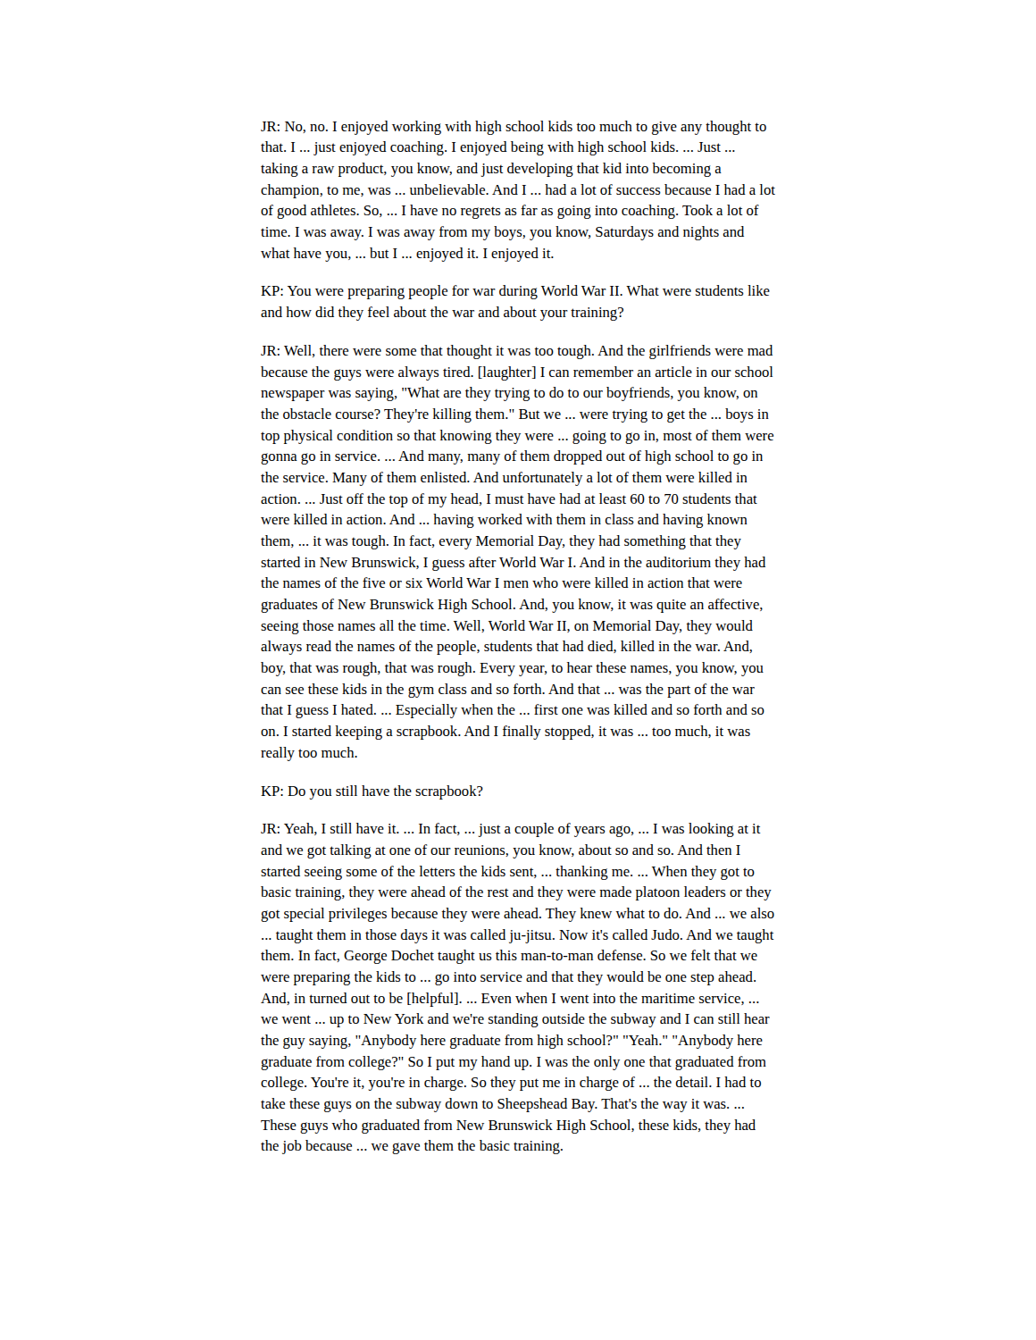JR: No, no. I enjoyed working with high school kids too much to give any thought to that. I ... just enjoyed coaching. I enjoyed being with high school kids. ... Just ... taking a raw product, you know, and just developing that kid into becoming a champion, to me, was ... unbelievable. And I ... had a lot of success because I had a lot of good athletes. So, ... I have no regrets as far as going into coaching. Took a lot of time. I was away. I was away from my boys, you know, Saturdays and nights and what have you, ... but I ... enjoyed it. I enjoyed it.
KP: You were preparing people for war during World War II. What were students like and how did they feel about the war and about your training?
JR: Well, there were some that thought it was too tough. And the girlfriends were mad because the guys were always tired. [laughter] I can remember an article in our school newspaper was saying, "What are they trying to do to our boyfriends, you know, on the obstacle course? They're killing them." But we ... were trying to get the ... boys in top physical condition so that knowing they were ... going to go in, most of them were gonna go in service. ... And many, many of them dropped out of high school to go in the service. Many of them enlisted. And unfortunately a lot of them were killed in action. ... Just off the top of my head, I must have had at least 60 to 70 students that were killed in action. And ... having worked with them in class and having known them, ... it was tough. In fact, every Memorial Day, they had something that they started in New Brunswick, I guess after World War I. And in the auditorium they had the names of the five or six World War I men who were killed in action that were graduates of New Brunswick High School. And, you know, it was quite an affective, seeing those names all the time. Well, World War II, on Memorial Day, they would always read the names of the people, students that had died, killed in the war. And, boy, that was rough, that was rough. Every year, to hear these names, you know, you can see these kids in the gym class and so forth. And that ... was the part of the war that I guess I hated. ... Especially when the ... first one was killed and so forth and so on. I started keeping a scrapbook. And I finally stopped, it was ... too much, it was really too much.
KP: Do you still have the scrapbook?
JR: Yeah, I still have it. ... In fact, ... just a couple of years ago, ... I was looking at it and we got talking at one of our reunions, you know, about so and so. And then I started seeing some of the letters the kids sent, ... thanking me. ... When they got to basic training, they were ahead of the rest and they were made platoon leaders or they got special privileges because they were ahead. They knew what to do. And ... we also ... taught them in those days it was called ju-jitsu. Now it's called Judo. And we taught them. In fact, George Dochet taught us this man-to-man defense. So we felt that we were preparing the kids to ... go into service and that they would be one step ahead. And, in turned out to be [helpful]. ... Even when I went into the maritime service, ... we went ... up to New York and we're standing outside the subway and I can still hear the guy saying, "Anybody here graduate from high school?" "Yeah." "Anybody here graduate from college?" So I put my hand up. I was the only one that graduated from college. You're it, you're in charge. So they put me in charge of ... the detail. I had to take these guys on the subway down to Sheepshead Bay. That's the way it was. ... These guys who graduated from New Brunswick High School, these kids, they had the job because ... we gave them the basic training.